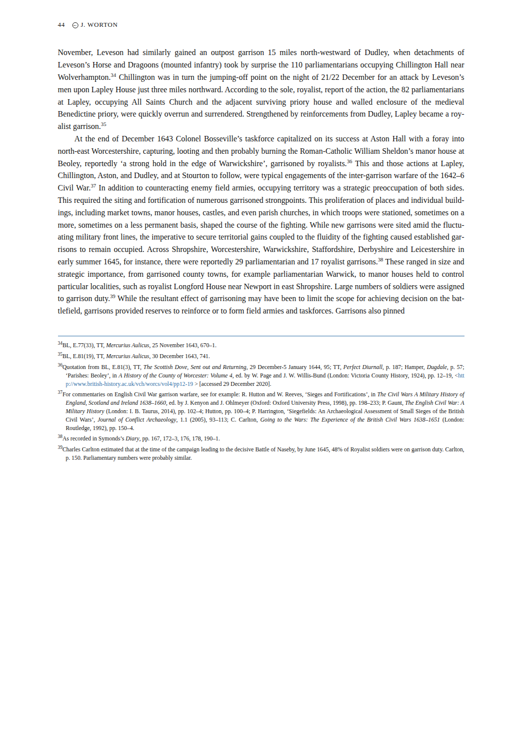44←J. WORTON
November, Leveson had similarly gained an outpost garrison 15 miles north-westward of Dudley, when detachments of Leveson’s Horse and Dragoons (mounted infantry) took by surprise the 110 parliamentarians occupying Chillington Hall near Wolverhampton.34 Chillington was in turn the jumping-off point on the night of 21/22 December for an attack by Leveson’s men upon Lapley House just three miles northward. According to the sole, royalist, report of the action, the 82 parliamentarians at Lapley, occupying All Saints Church and the adjacent surviving priory house and walled enclosure of the medieval Benedictine priory, were quickly overrun and surrendered. Strengthened by reinforcements from Dudley, Lapley became a royalist garrison.35
At the end of December 1643 Colonel Bosseville’s taskforce capitalized on its success at Aston Hall with a foray into north-east Worcestershire, capturing, looting and then probably burning the Roman-Catholic William Sheldon’s manor house at Beoley, reportedly ‘a strong hold in the edge of Warwickshire’, garrisoned by royalists.36 This and those actions at Lapley, Chillington, Aston, and Dudley, and at Stourton to follow, were typical engagements of the inter-garrison warfare of the 1642–6 Civil War.37 In addition to counteracting enemy field armies, occupying territory was a strategic preoccupation of both sides. This required the siting and fortification of numerous garrisoned strongpoints. This proliferation of places and individual buildings, including market towns, manor houses, castles, and even parish churches, in which troops were stationed, sometimes on a more, sometimes on a less permanent basis, shaped the course of the fighting. While new garrisons were sited amid the fluctuating military front lines, the imperative to secure territorial gains coupled to the fluidity of the fighting caused established garrisons to remain occupied. Across Shropshire, Worcestershire, Warwickshire, Staffordshire, Derbyshire and Leicestershire in early summer 1645, for instance, there were reportedly 29 parliamentarian and 17 royalist garrisons.38 These ranged in size and strategic importance, from garrisoned county towns, for example parliamentarian Warwick, to manor houses held to control particular localities, such as royalist Longford House near Newport in east Shropshire. Large numbers of soldiers were assigned to garrison duty.39 While the resultant effect of garrisoning may have been to limit the scope for achieving decision on the battlefield, garrisons provided reserves to reinforce or to form field armies and taskforces. Garrisons also pinned
34BL, E.77(33), TT, Mercurius Aulicus, 25 November 1643, 670–1.
35BL, E.81(19), TT, Mercurius Aulicus, 30 December 1643, 741.
36Quotation from BL, E.81(3), TT, The Scottish Dove, Sent out and Returning, 29 December-5 January 1644, 95; TT, Perfect Diurnall, p. 187; Hamper, Dugdale, p. 57; ‘Parishes: Beoley’, in A History of the County of Worcester: Volume 4, ed. by W. Page and J. W. Willis-Bund (London: Victoria County History, 1924), pp. 12–19, <http://www.british-history.ac.uk/vch/worcs/vol4/pp12-19 > [accessed 29 December 2020].
37For commentaries on English Civil War garrison warfare, see for example: R. Hutton and W. Reeves, ‘Sieges and Fortifications’, in The Civil Wars A Military History of England, Scotland and Ireland 1638–1660, ed. by J. Kenyon and J. Ohlmeyer (Oxford: Oxford University Press, 1998), pp. 198–233; P. Gaunt, The English Civil War: A Military History (London: I. B. Taurus, 2014), pp. 102–4; Hutton, pp. 100–4; P. Harrington, ‘Siegefields: An Archaeological Assessment of Small Sieges of the British Civil Wars’, Journal of Conflict Archaeology, 1.1 (2005), 93–113; C. Carlton, Going to the Wars: The Experience of the British Civil Wars 1638–1651 (London: Routledge, 1992), pp. 150–4.
38As recorded in Symonds’s Diary, pp. 167, 172–3, 176, 178, 190–1.
39Charles Carlton estimated that at the time of the campaign leading to the decisive Battle of Naseby, by June 1645, 48% of Royalist soldiers were on garrison duty. Carlton, p. 150. Parliamentary numbers were probably similar.